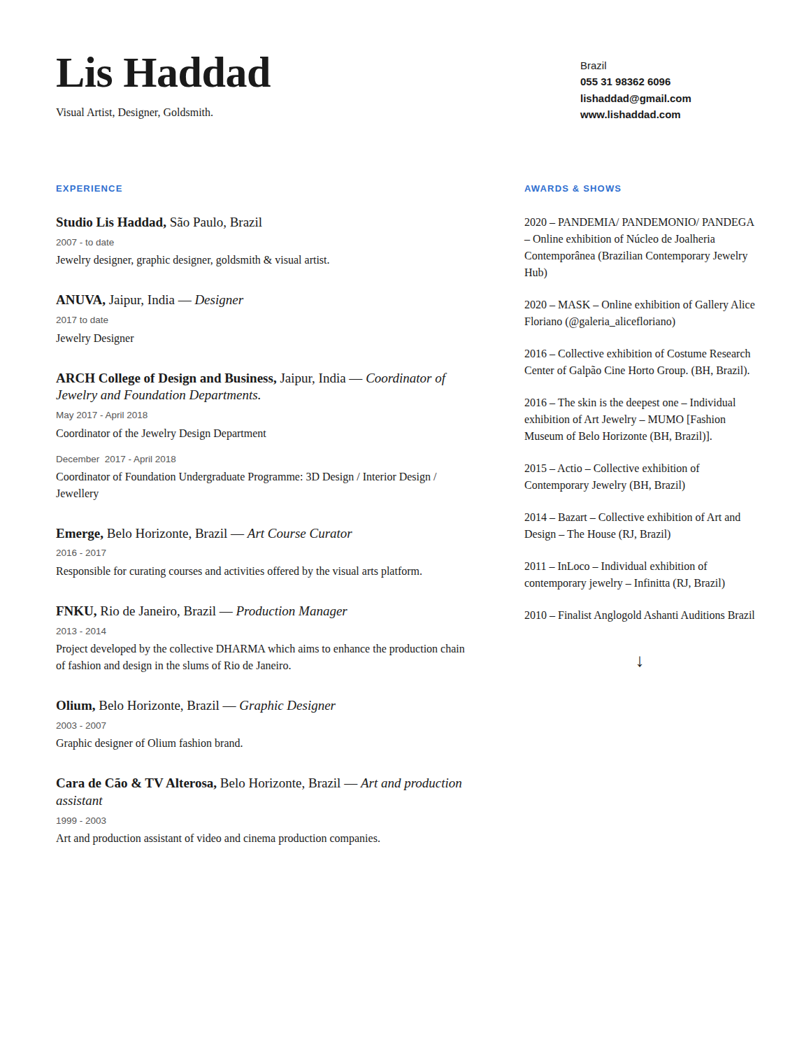Lis Haddad
Visual Artist, Designer, Goldsmith.
Brazil
055 31 98362 6096
lishaddad@gmail.com
www.lishaddad.com
Experience
Studio Lis Haddad, São Paulo, Brazil
2007 - to date
Jewelry designer, graphic designer, goldsmith & visual artist.
ANUVA, Jaipur, India — Designer
2017 to date
Jewelry Designer
ARCH College of Design and Business, Jaipur, India — Coordinator of Jewelry and Foundation Departments.
May 2017 - April 2018
Coordinator of the Jewelry Design Department
December 2017 - April 2018
Coordinator of Foundation Undergraduate Programme: 3D Design / Interior Design / Jewellery
Emerge, Belo Horizonte, Brazil — Art Course Curator
2016 - 2017
Responsible for curating courses and activities offered by the visual arts platform.
FNKU, Rio de Janeiro, Brazil — Production Manager
2013 - 2014
Project developed by the collective DHARMA which aims to enhance the production chain of fashion and design in the slums of Rio de Janeiro.
Olium, Belo Horizonte, Brazil — Graphic Designer
2003 - 2007
Graphic designer of Olium fashion brand.
Cara de Cão & TV Alterosa, Belo Horizonte, Brazil — Art and production assistant
1999 - 2003
Art and production assistant of video and cinema production companies.
Awards & Shows
2020 – PANDEMIA/ PANDEMONIO/ PANDEGA – Online exhibition of Núcleo de Joalheria Contemporânea (Brazilian Contemporary Jewelry Hub)
2020 – MASK – Online exhibition of Gallery Alice Floriano (@galeria_alicefloriano)
2016 – Collective exhibition of Costume Research Center of Galpão Cine Horto Group. (BH, Brazil).
2016 – The skin is the deepest one – Individual exhibition of Art Jewelry – MUMO [Fashion Museum of Belo Horizonte (BH, Brazil)].
2015 – Actio – Collective exhibition of Contemporary Jewelry (BH, Brazil)
2014 – Bazart – Collective exhibition of Art and Design – The House (RJ, Brazil)
2011 – InLoco – Individual exhibition of contemporary jewelry – Infinitta (RJ, Brazil)
2010 – Finalist Anglogold Ashanti Auditions Brazil
↓